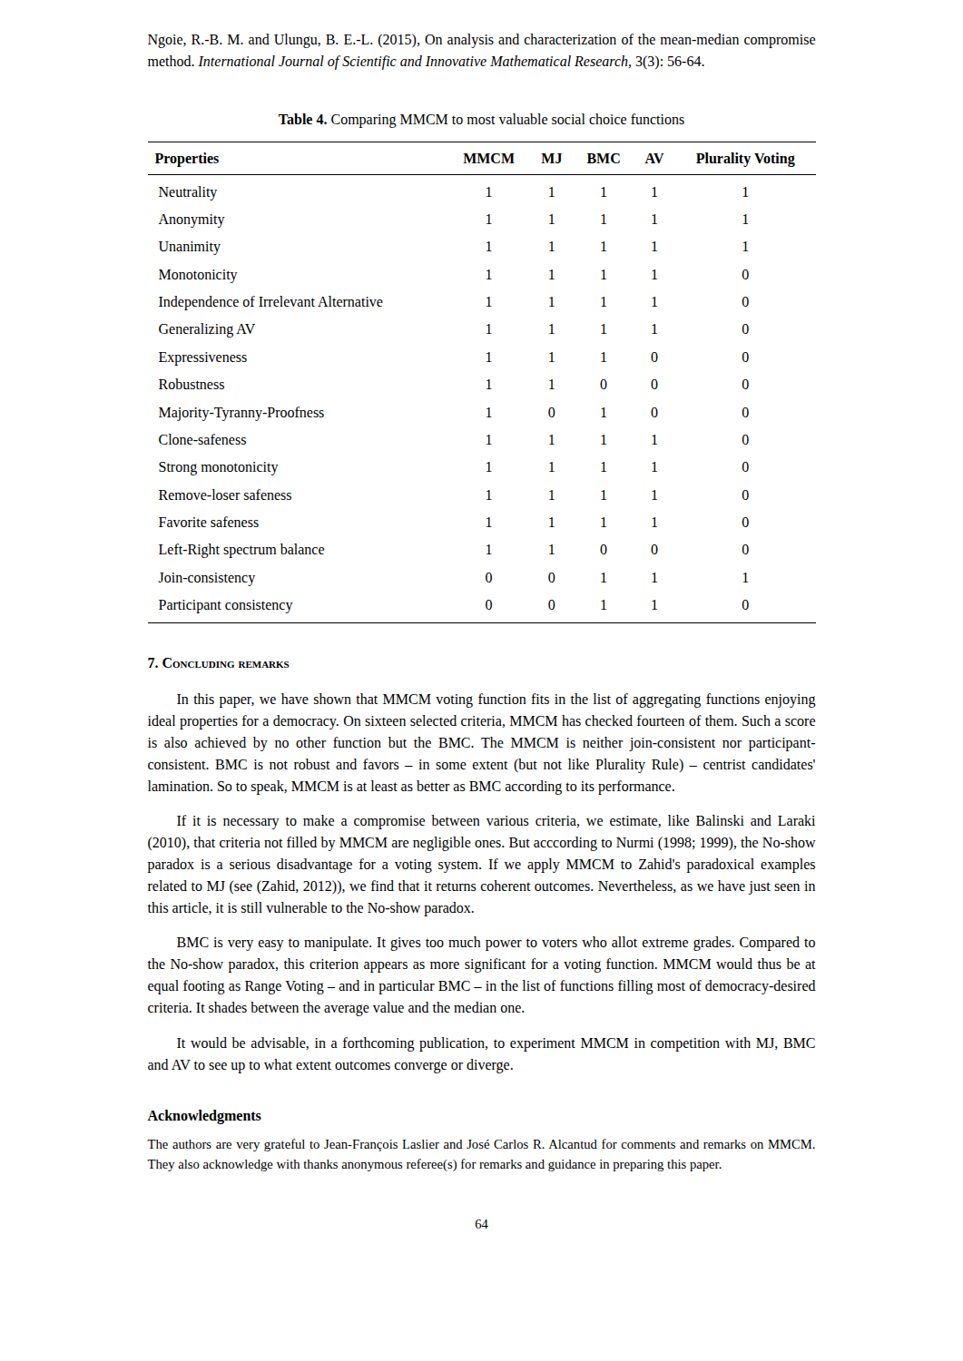Ngoie, R.-B. M. and Ulungu, B. E.-L. (2015), On analysis and characterization of the mean-median compromise method. International Journal of Scientific and Innovative Mathematical Research, 3(3): 56-64.
Table 4. Comparing MMCM to most valuable social choice functions
| Properties | MMCM | MJ | BMC | AV | Plurality Voting |
| --- | --- | --- | --- | --- | --- |
| Neutrality | 1 | 1 | 1 | 1 | 1 |
| Anonymity | 1 | 1 | 1 | 1 | 1 |
| Unanimity | 1 | 1 | 1 | 1 | 1 |
| Monotonicity | 1 | 1 | 1 | 1 | 0 |
| Independence of Irrelevant Alternative | 1 | 1 | 1 | 1 | 0 |
| Generalizing AV | 1 | 1 | 1 | 1 | 0 |
| Expressiveness | 1 | 1 | 1 | 0 | 0 |
| Robustness | 1 | 1 | 0 | 0 | 0 |
| Majority-Tyranny-Proofness | 1 | 0 | 1 | 0 | 0 |
| Clone-safeness | 1 | 1 | 1 | 1 | 0 |
| Strong monotonicity | 1 | 1 | 1 | 1 | 0 |
| Remove-loser safeness | 1 | 1 | 1 | 1 | 0 |
| Favorite safeness | 1 | 1 | 1 | 1 | 0 |
| Left-Right spectrum balance | 1 | 1 | 0 | 0 | 0 |
| Join-consistency | 0 | 0 | 1 | 1 | 1 |
| Participant consistency | 0 | 0 | 1 | 1 | 0 |
7. Concluding remarks
In this paper, we have shown that MMCM voting function fits in the list of aggregating functions enjoying ideal properties for a democracy. On sixteen selected criteria, MMCM has checked fourteen of them. Such a score is also achieved by no other function but the BMC. The MMCM is neither join-consistent nor participant-consistent. BMC is not robust and favors – in some extent (but not like Plurality Rule) – centrist candidates' lamination. So to speak, MMCM is at least as better as BMC according to its performance.
If it is necessary to make a compromise between various criteria, we estimate, like Balinski and Laraki (2010), that criteria not filled by MMCM are negligible ones. But acccording to Nurmi (1998; 1999), the No-show paradox is a serious disadvantage for a voting system. If we apply MMCM to Zahid's paradoxical examples related to MJ (see (Zahid, 2012)), we find that it returns coherent outcomes. Nevertheless, as we have just seen in this article, it is still vulnerable to the No-show paradox.
BMC is very easy to manipulate. It gives too much power to voters who allot extreme grades. Compared to the No-show paradox, this criterion appears as more significant for a voting function. MMCM would thus be at equal footing as Range Voting – and in particular BMC – in the list of functions filling most of democracy-desired criteria. It shades between the average value and the median one.
It would be advisable, in a forthcoming publication, to experiment MMCM in competition with MJ, BMC and AV to see up to what extent outcomes converge or diverge.
Acknowledgments
The authors are very grateful to Jean-François Laslier and José Carlos R. Alcantud for comments and remarks on MMCM. They also acknowledge with thanks anonymous referee(s) for remarks and guidance in preparing this paper.
64